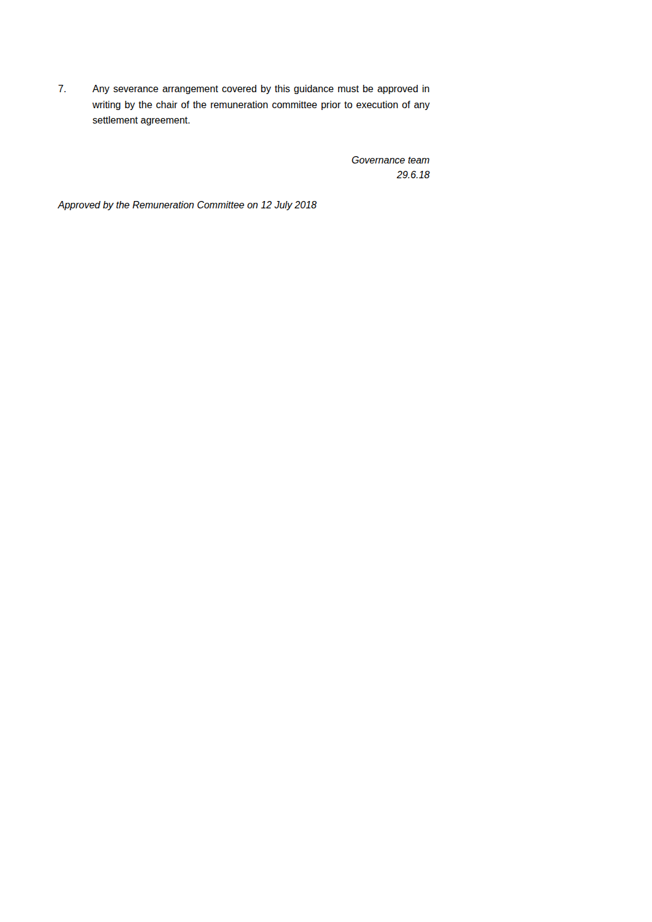7. Any severance arrangement covered by this guidance must be approved in writing by the chair of the remuneration committee prior to execution of any settlement agreement.
Governance team
29.6.18
Approved by the Remuneration Committee on 12 July 2018